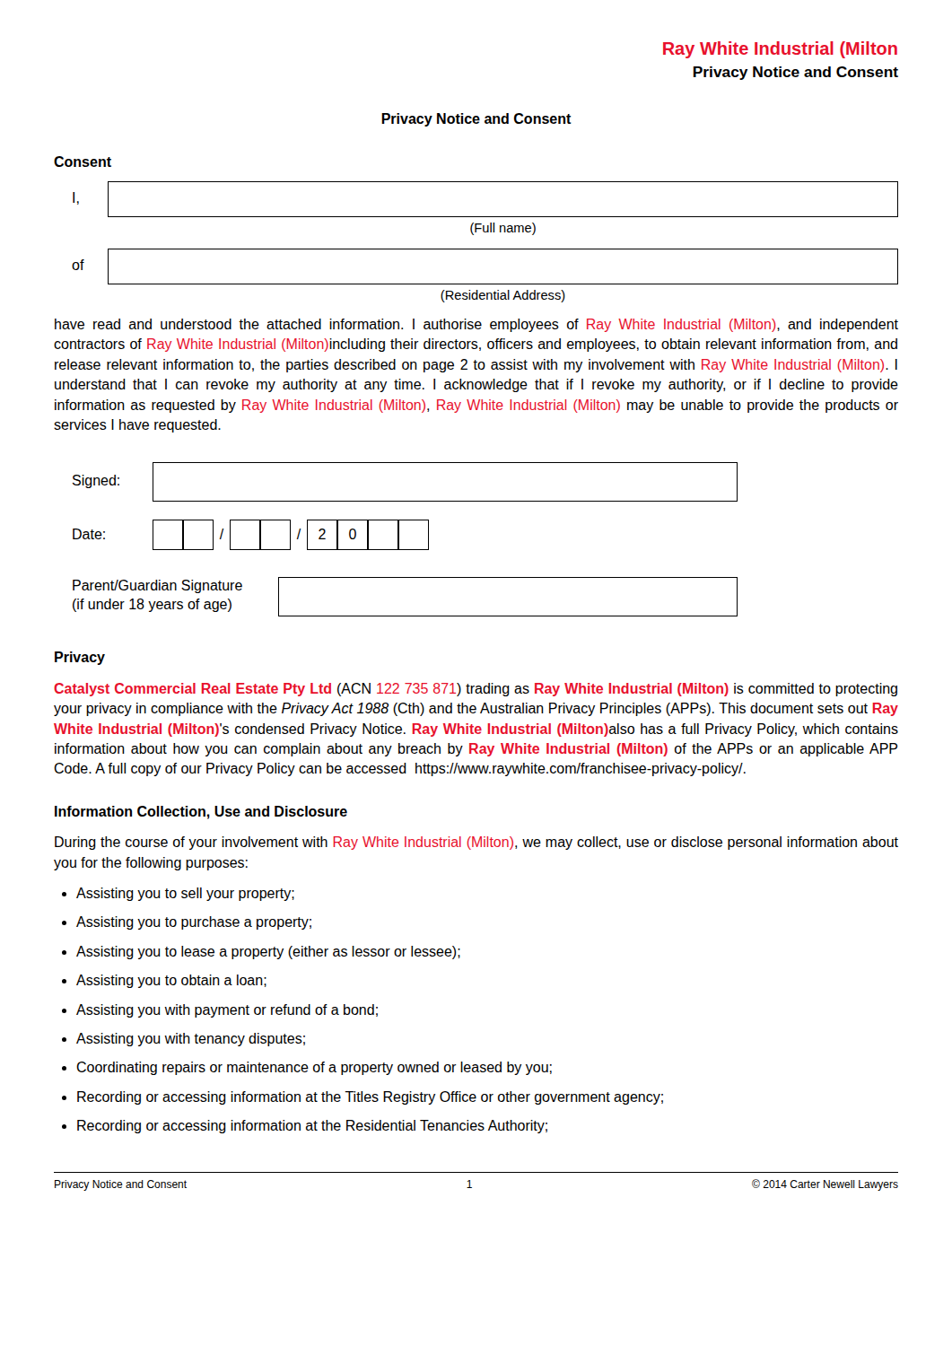Ray White Industrial (Milton
Privacy Notice and Consent
Privacy Notice and Consent
Consent
I,
(Full name)
of
(Residential Address)
have read and understood the attached information. I authorise employees of Ray White Industrial (Milton), and independent contractors of Ray White Industrial (Milton) including their directors, officers and employees, to obtain relevant information from, and release relevant information to, the parties described on page 2 to assist with my involvement with Ray White Industrial (Milton). I understand that I can revoke my authority at any time. I acknowledge that if I revoke my authority, or if I decline to provide information as requested by Ray White Industrial (Milton), Ray White Industrial (Milton) may be unable to provide the products or services I have requested.
Signed:
Date:
/ / 20
Parent/Guardian Signature
(if under 18 years of age)
Privacy
Catalyst Commercial Real Estate Pty Ltd (ACN 122 735 871) trading as Ray White Industrial (Milton) is committed to protecting your privacy in compliance with the Privacy Act 1988 (Cth) and the Australian Privacy Principles (APPs). This document sets out Ray White Industrial (Milton)'s condensed Privacy Notice. Ray White Industrial (Milton) also has a full Privacy Policy, which contains information about how you can complain about any breach by Ray White Industrial (Milton) of the APPs or an applicable APP Code. A full copy of our Privacy Policy can be accessed https://www.raywhite.com/franchisee-privacy-policy/.
Information Collection, Use and Disclosure
During the course of your involvement with Ray White Industrial (Milton), we may collect, use or disclose personal information about you for the following purposes:
Assisting you to sell your property;
Assisting you to purchase a property;
Assisting you to lease a property (either as lessor or lessee);
Assisting you to obtain a loan;
Assisting you with payment or refund of a bond;
Assisting you with tenancy disputes;
Coordinating repairs or maintenance of a property owned or leased by you;
Recording or accessing information at the Titles Registry Office or other government agency;
Recording or accessing information at the Residential Tenancies Authority;
Privacy Notice and Consent
1
© 2014 Carter Newell Lawyers